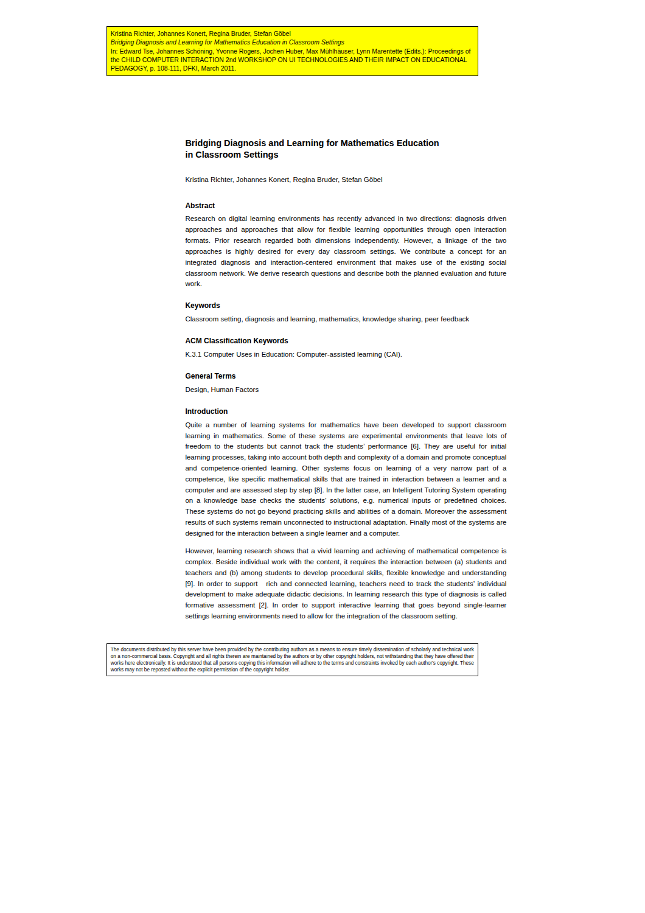Kristina Richter, Johannes Konert, Regina Bruder, Stefan Göbel
Bridging Diagnosis and Learning for Mathematics Education in Classroom Settings
In: Edward Tse, Johannes Schöning, Yvonne Rogers, Jochen Huber, Max Mühlhäuser, Lynn Marentette (Edits.): Proceedings of the CHILD COMPUTER INTERACTION 2nd WORKSHOP ON UI TECHNOLOGIES AND THEIR IMPACT ON EDUCATIONAL PEDAGOGY, p. 108-111, DFKI, March 2011.
Bridging Diagnosis and Learning for Mathematics Education
in Classroom Settings
Kristina Richter, Johannes Konert, Regina Bruder, Stefan Göbel
Abstract
Research on digital learning environments has recently advanced in two directions: diagnosis driven approaches and approaches that allow for flexible learning opportunities through open interaction formats. Prior research regarded both dimensions independently. However, a linkage of the two approaches is highly desired for every day classroom settings. We contribute a concept for an integrated diagnosis and interaction-centered environment that makes use of the existing social classroom network. We derive research questions and describe both the planned evaluation and future work.
Keywords
Classroom setting, diagnosis and learning, mathematics, knowledge sharing, peer feedback
ACM Classification Keywords
K.3.1 Computer Uses in Education: Computer-assisted learning (CAI).
General Terms
Design, Human Factors
Introduction
Quite a number of learning systems for mathematics have been developed to support classroom learning in mathematics. Some of these systems are experimental environments that leave lots of freedom to the students but cannot track the students’ performance [6]. They are useful for initial learning processes, taking into account both depth and complexity of a domain and promote conceptual and competence-oriented learning. Other systems focus on learning of a very narrow part of a competence, like specific mathematical skills that are trained in interaction between a learner and a computer and are assessed step by step [8]. In the latter case, an Intelligent Tutoring System operating on a knowledge base checks the students’ solutions, e.g. numerical inputs or predefined choices. These systems do not go beyond practicing skills and abilities of a domain. Moreover the assessment results of such systems remain unconnected to instructional adaptation. Finally most of the systems are designed for the interaction between a single learner and a computer.
However, learning research shows that a vivid learning and achieving of mathematical competence is complex. Beside individual work with the content, it requires the interaction between (a) students and teachers and (b) among students to develop procedural skills, flexible knowledge and understanding [9]. In order to support rich and connected learning, teachers need to track the students’ individual development to make adequate didactic decisions. In learning research this type of diagnosis is called formative assessment [2]. In order to support interactive learning that goes beyond single-learner settings learning environments need to allow for the integration of the classroom setting.
The documents distributed by this server have been provided by the contributing authors as a means to ensure timely dissemination of scholarly and technical work on a non-commercial basis. Copyright and all rights therein are maintained by the authors or by other copyright holders, not withstanding that they have offered their works here electronically. It is understood that all persons copying this information will adhere to the terms and constraints invoked by each author's copyright. These works may not be reposted without the explicit permission of the copyright holder.